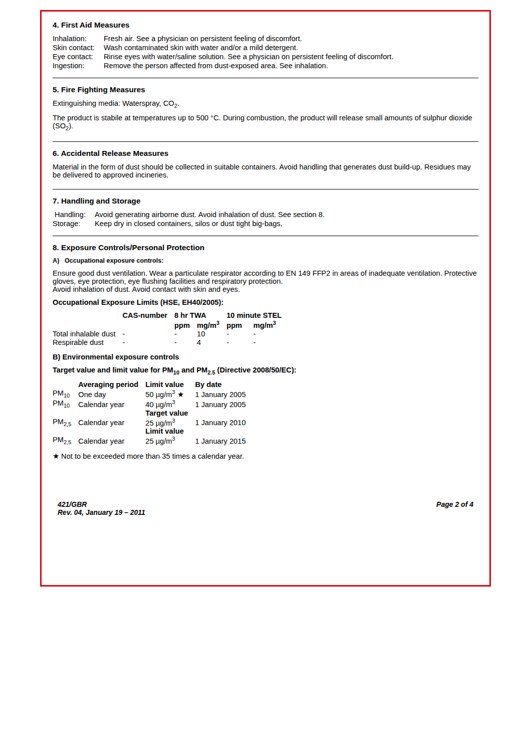4. First Aid Measures
| Inhalation: | Fresh air. See a physician on persistent feeling of discomfort. |
| Skin contact: | Wash contaminated skin with water and/or a mild detergent. |
| Eye contact: | Rinse eyes with water/saline solution. See a physician on persistent feeling of discomfort. |
| Ingestion: | Remove the person affected from dust-exposed area. See inhalation. |
5. Fire Fighting Measures
Extinguishing media: Waterspray, CO2.
The product is stabile at temperatures up to 500 °C. During combustion, the product will release small amounts of sulphur dioxide (SO2).
6. Accidental Release Measures
Material in the form of dust should be collected in suitable containers. Avoid handling that generates dust build-up. Residues may be delivered to approved incineries.
7. Handling and Storage
| Handling: | Avoid generating airborne dust. Avoid inhalation of dust. See section 8. |
| Storage: | Keep dry in closed containers, silos or dust tight big-bags. |
8. Exposure Controls/Personal Protection
A) Occupational exposure controls:
Ensure good dust ventilation. Wear a particulate respirator according to EN 149 FFP2 in areas of inadequate ventilation. Protective gloves, eye protection, eye flushing facilities and respiratory protection.
Avoid inhalation of dust. Avoid contact with skin and eyes.
Occupational Exposure Limits (HSE, EH40/2005):
| | CAS-number | 8 hr TWA | 10 minute STEL |
| --- | --- | --- | --- |
| | | ppm | mg/m 3 | ppm | mg/m 3 |
| Total inhalable dust | - | - | 10 | - | - |
| Respirable dust | - | - | 4 | - | - |
B) Environmental exposure controls
Target value and limit value for PM10 and PM2.5 (Directive 2008/50/EC):
| | Averaging period | Limit value | By date |
| PM 10 | One day | 50 µg/m 3 ★ | 1 January 2005 |
| PM 10 | Calendar year | 40 µg/m 3 | 1 January 2005 |
| | | Target value | |
| PM 2,5 | Calendar year | 25 µg/m 3 | 1 January 2010 |
| | | Limit value | |
| PM 2,5 | Calendar year | 25 µg/m 3 | 1 January 2015 |
★ Not to be exceeded more than 35 times a calendar year.
421/GBR
Rev. 04, January 19 – 2011
Page 2 of 4